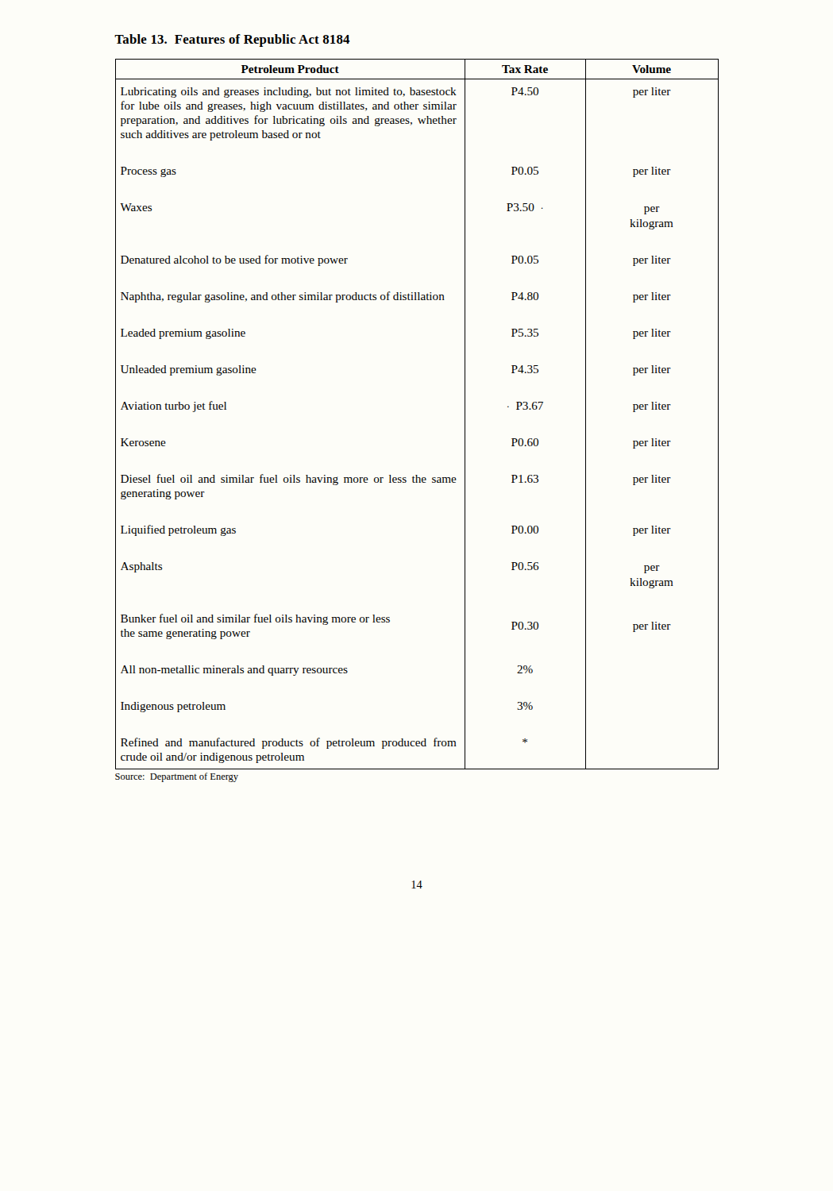Table 13. Features of Republic Act 8184
| Petroleum Product | Tax Rate | Volume |
| --- | --- | --- |
| Lubricating oils and greases including, but not limited to, basestock for lube oils and greases, high vacuum distillates, and other similar preparation, and additives for lubricating oils and greases, whether such additives are petroleum based or not | P4.50 | per liter |
| Process gas | P0.05 | per liter |
| Waxes | P3.50 · | per kilogram |
| Denatured alcohol to be used for motive power | P0.05 | per liter |
| Naphtha, regular gasoline, and other similar products of distillation | P4.80 | per liter |
| Leaded premium gasoline | P5.35 | per liter |
| Unleaded premium gasoline | P4.35 | per liter |
| Aviation turbo jet fuel | · P3.67 | per liter |
| Kerosene | P0.60 | per liter |
| Diesel fuel oil and similar fuel oils having more or less the same generating power | P1.63 | per liter |
| Liquified petroleum gas | P0.00 | per liter |
| Asphalts | P0.56 | per kilogram |
| Bunker fuel oil and similar fuel oils having more or less the same generating power | P0.30 | per liter |
| All non-metallic minerals and quarry resources | 2% | |
| Indigenous petroleum | 3% | |
| Refined and manufactured products of petroleum produced from crude oil and/or indigenous petroleum | * | |
Source: Department of Energy
14